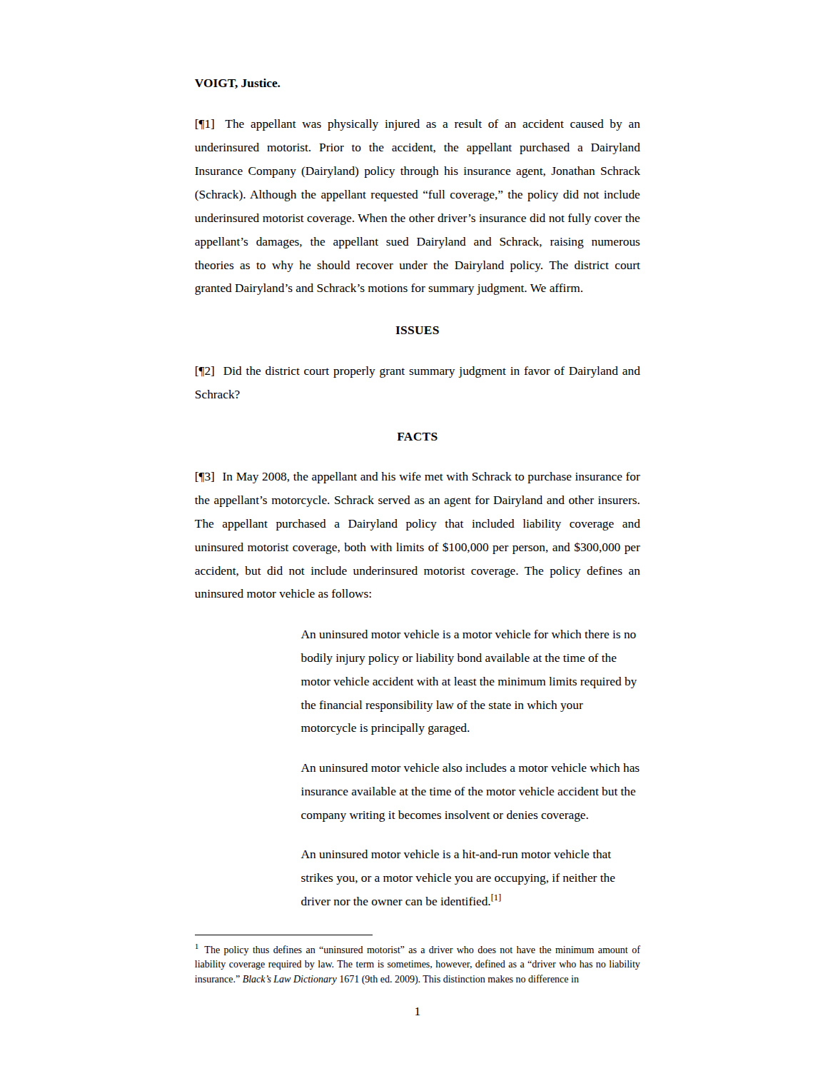VOIGT, Justice.
[¶1] The appellant was physically injured as a result of an accident caused by an underinsured motorist. Prior to the accident, the appellant purchased a Dairyland Insurance Company (Dairyland) policy through his insurance agent, Jonathan Schrack (Schrack). Although the appellant requested “full coverage,” the policy did not include underinsured motorist coverage. When the other driver’s insurance did not fully cover the appellant’s damages, the appellant sued Dairyland and Schrack, raising numerous theories as to why he should recover under the Dairyland policy. The district court granted Dairyland’s and Schrack’s motions for summary judgment. We affirm.
ISSUES
[¶2] Did the district court properly grant summary judgment in favor of Dairyland and Schrack?
FACTS
[¶3] In May 2008, the appellant and his wife met with Schrack to purchase insurance for the appellant’s motorcycle. Schrack served as an agent for Dairyland and other insurers. The appellant purchased a Dairyland policy that included liability coverage and uninsured motorist coverage, both with limits of $100,000 per person, and $300,000 per accident, but did not include underinsured motorist coverage. The policy defines an uninsured motor vehicle as follows:
An uninsured motor vehicle is a motor vehicle for which there is no bodily injury policy or liability bond available at the time of the motor vehicle accident with at least the minimum limits required by the financial responsibility law of the state in which your motorcycle is principally garaged.
An uninsured motor vehicle also includes a motor vehicle which has insurance available at the time of the motor vehicle accident but the company writing it becomes insolvent or denies coverage.
An uninsured motor vehicle is a hit-and-run motor vehicle that strikes you, or a motor vehicle you are occupying, if neither the driver nor the owner can be identified.[1]
1 The policy thus defines an “uninsured motorist” as a driver who does not have the minimum amount of liability coverage required by law. The term is sometimes, however, defined as a “driver who has no liability insurance.” Black’s Law Dictionary 1671 (9th ed. 2009). This distinction makes no difference in
1